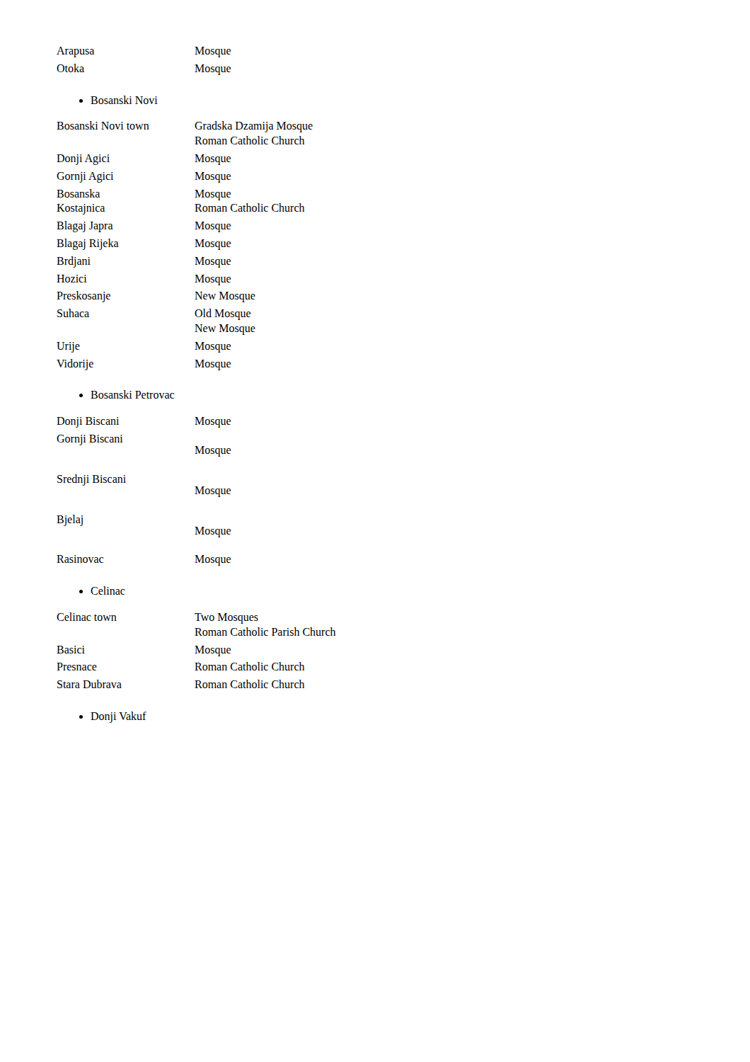| Arapusa | Mosque |
| Otoka | Mosque |
Bosanski Novi
| Bosanski Novi town | Gradska Dzamija Mosque Roman Catholic Church |
| Donji Agici | Mosque |
| Gornji Agici | Mosque |
| Bosanska Kostajnica | Mosque Roman Catholic Church |
| Blagaj Japra | Mosque |
| Blagaj Rijeka | Mosque |
| Brdjani | Mosque |
| Hozici | Mosque |
| Preskosanje | New Mosque |
| Suhaca | Old Mosque New Mosque |
| Urije | Mosque |
| Vidorije | Mosque |
Bosanski Petrovac
| Donji Biscani | Mosque |
| Gornji Biscani | Mosque |
| Srednji Biscani | Mosque |
| Bjelaj | Mosque |
| Rasinovac | Mosque |
Celinac
| Celinac town | Two Mosques Roman Catholic Parish Church |
| Basici | Mosque |
| Presnace | Roman Catholic Church |
| Stara Dubrava | Roman Catholic Church |
Donji Vakuf